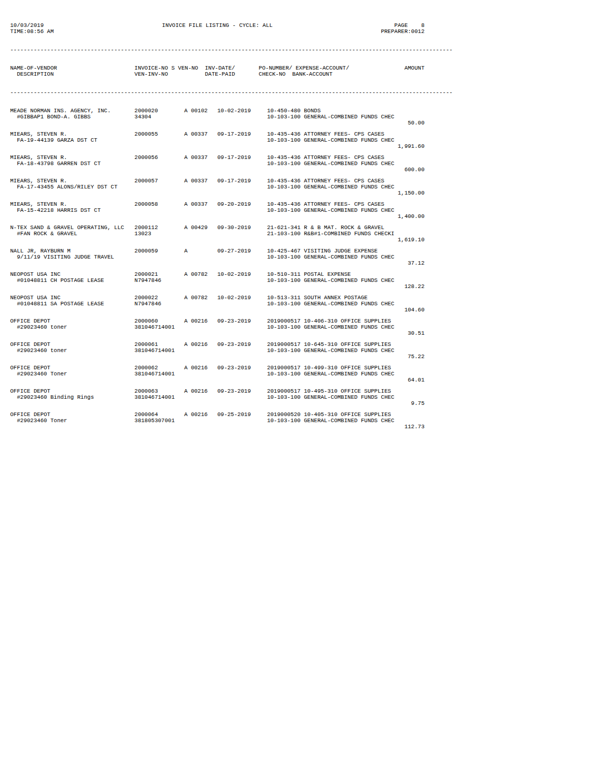| 10/03/2019 | INVOICE FILE LISTING - CYCLE: ALL | PAGE 8 |
| TIME:08:56 AM | | PREPARER:0012 |
------------------------------------------------------------------------------------------------------------------------------------
| NAME-OF-VENDOR | INVOICE-NO S VEN-NO | INV-DATE/ | PO-NUMBER/ EXPENSE-ACCOUNT/ | AMOUNT |
| DESCRIPTION | VEN-INV-NO | DATE-PAID | CHECK-NO BANK-ACCOUNT | |
------------------------------------------------------------------------------------------------------------------------------------
| MEADE NORMAN INS. AGENCY, INC. | 2000020 | A 00102 | 10-02-2019 | 10-450-480 BONDS |
| #GIBBAP1 BOND-A. GIBBS | 34304 | | | 10-103-100 GENERAL-COMBINED FUNDS CHEC |
| | 50.00 |
| MIEARS, STEVEN R. | 2000055 | A 00337 | 09-17-2019 | 10-435-436 ATTORNEY FEES- CPS CASES |
| FA-19-44139 GARZA DST CT | | | | 10-103-100 GENERAL-COMBINED FUNDS CHEC |
| | 1,991.60 |
| MIEARS, STEVEN R. | 2000056 | A 00337 | 09-17-2019 | 10-435-436 ATTORNEY FEES- CPS CASES |
| FA-18-43798 GARREN DST CT | | | | 10-103-100 GENERAL-COMBINED FUNDS CHEC |
| | 600.00 |
| MIEARS, STEVEN R. | 2000057 | A 00337 | 09-17-2019 | 10-435-436 ATTORNEY FEES- CPS CASES |
| FA-17-43455 ALONS/RILEY DST CT | | | | 10-103-100 GENERAL-COMBINED FUNDS CHEC |
| | 1,150.00 |
| MIEARS, STEVEN R. | 2000058 | A 00337 | 09-20-2019 | 10-435-436 ATTORNEY FEES- CPS CASES |
| FA-15-42218 HARRIS DST CT | | | | 10-103-100 GENERAL-COMBINED FUNDS CHEC |
| | 1,400.00 |
| N-TEX SAND & GRAVEL OPERATING, LLC | 2000112 | A 00429 | 09-30-2019 | 21-621-341 R & B MAT. ROCK & GRAVEL |
| #FAN ROCK & GRAVEL | 13023 | | | 21-103-100 R&B#1-COMBINED FUNDS CHECKI |
| | 1,619.10 |
| NALL JR, RAYBURN M | 2000059 | A | 09-27-2019 | 10-425-467 VISITING JUDGE EXPENSE |
| 9/11/19 VISITING JUDGE TRAVEL | | | | 10-103-100 GENERAL-COMBINED FUNDS CHEC |
| | 37.12 |
| NEOPOST USA INC | 2000021 | A 00782 | 10-02-2019 | 10-510-311 POSTAL EXPENSE |
| #01048811 CH POSTAGE LEASE | N7947846 | | | 10-103-100 GENERAL-COMBINED FUNDS CHEC |
| | 128.22 |
| NEOPOST USA INC | 2000022 | A 00782 | 10-02-2019 | 10-513-311 SOUTH ANNEX POSTAGE |
| #01048811 SA POSTAGE LEASE | N7947846 | | | 10-103-100 GENERAL-COMBINED FUNDS CHEC |
| | 104.60 |
| OFFICE DEPOT | 2000060 | A 00216 | 09-23-2019 | 2019000517 10-406-310 OFFICE SUPPLIES |
| #29023460 toner | 381046714001 | | 10-103-100 GENERAL-COMBINED FUNDS CHEC |
| | 30.51 |
| OFFICE DEPOT | 2000061 | A 00216 | 09-23-2019 | 2019000517 10-645-310 OFFICE SUPPLIES |
| #29023460 toner | 381046714001 | | 10-103-100 GENERAL-COMBINED FUNDS CHEC |
| | 75.22 |
| OFFICE DEPOT | 2000062 | A 00216 | 09-23-2019 | 2019000517 10-499-310 OFFICE SUPPLIES |
| #29023460 Toner | 381046714001 | | 10-103-100 GENERAL-COMBINED FUNDS CHEC |
| | 64.01 |
| OFFICE DEPOT | 2000063 | A 00216 | 09-23-2019 | 2019000517 10-495-310 OFFICE SUPPLIES |
| #29023460 Binding Rings | 381046714001 | | 10-103-100 GENERAL-COMBINED FUNDS CHEC |
| | 9.75 |
| OFFICE DEPOT | 2000064 | A 00216 | 09-25-2019 | 2019000520 10-405-310 OFFICE SUPPLIES |
| #29023460 Toner | 381805307001 | | 10-103-100 GENERAL-COMBINED FUNDS CHEC |
| | 112.73 |